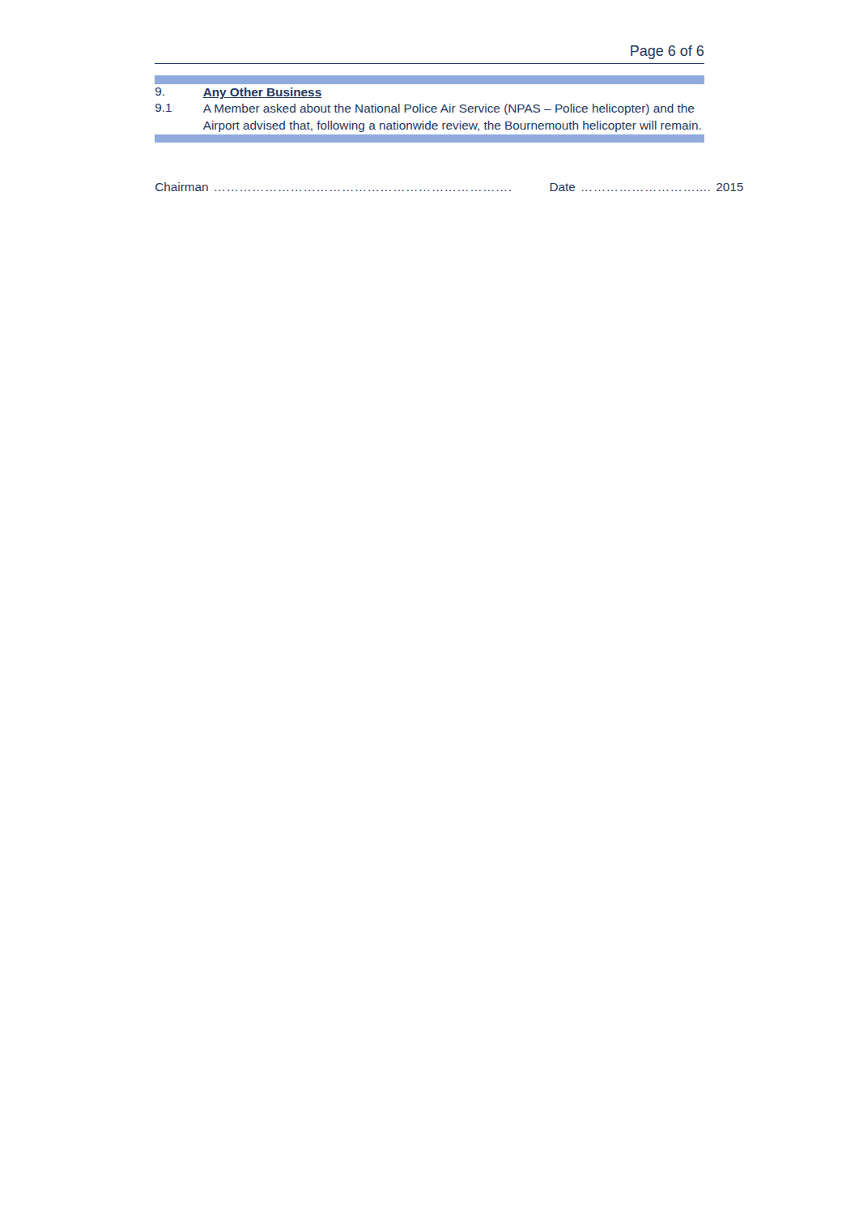Page 6 of 6
| 9. | Any Other Business |
| 9.1 | A Member asked about the National Police Air Service (NPAS – Police helicopter) and the Airport advised that, following a nationwide review, the Bournemouth helicopter will remain. |
Chairman ……………………………………………………………. Date ……………………….... 2015